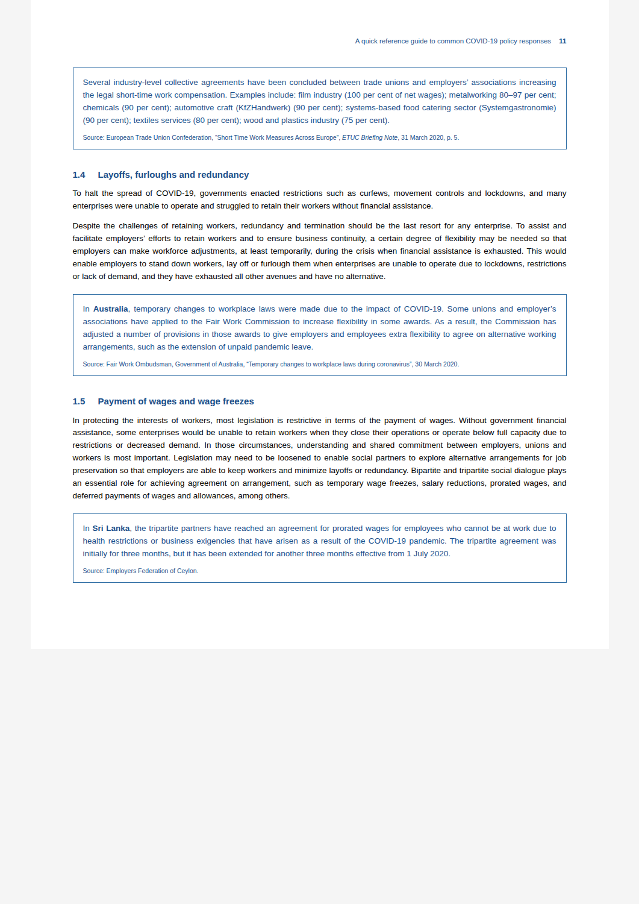A quick reference guide to common COVID-19 policy responses 11
Several industry-level collective agreements have been concluded between trade unions and employers’ associations increasing the legal short-time work compensation. Examples include: film industry (100 per cent of net wages); metalworking 80–97 per cent; chemicals (90 per cent); automotive craft (KfZHandwerk) (90 per cent); systems-based food catering sector (Systemgastronomie) (90 per cent); textiles services (80 per cent); wood and plastics industry (75 per cent).
Source: European Trade Union Confederation, “Short Time Work Measures Across Europe”, ETUC Briefing Note, 31 March 2020, p. 5.
1.4 Layoffs, furloughs and redundancy
To halt the spread of COVID-19, governments enacted restrictions such as curfews, movement controls and lockdowns, and many enterprises were unable to operate and struggled to retain their workers without financial assistance.
Despite the challenges of retaining workers, redundancy and termination should be the last resort for any enterprise. To assist and facilitate employers’ efforts to retain workers and to ensure business continuity, a certain degree of flexibility may be needed so that employers can make workforce adjustments, at least temporarily, during the crisis when financial assistance is exhausted. This would enable employers to stand down workers, lay off or furlough them when enterprises are unable to operate due to lockdowns, restrictions or lack of demand, and they have exhausted all other avenues and have no alternative.
In Australia, temporary changes to workplace laws were made due to the impact of COVID-19. Some unions and employer’s associations have applied to the Fair Work Commission to increase flexibility in some awards. As a result, the Commission has adjusted a number of provisions in those awards to give employers and employees extra flexibility to agree on alternative working arrangements, such as the extension of unpaid pandemic leave.
Source: Fair Work Ombudsman, Government of Australia, “Temporary changes to workplace laws during coronavirus”, 30 March 2020.
1.5 Payment of wages and wage freezes
In protecting the interests of workers, most legislation is restrictive in terms of the payment of wages. Without government financial assistance, some enterprises would be unable to retain workers when they close their operations or operate below full capacity due to restrictions or decreased demand. In those circumstances, understanding and shared commitment between employers, unions and workers is most important. Legislation may need to be loosened to enable social partners to explore alternative arrangements for job preservation so that employers are able to keep workers and minimize layoffs or redundancy. Bipartite and tripartite social dialogue plays an essential role for achieving agreement on arrangement, such as temporary wage freezes, salary reductions, prorated wages, and deferred payments of wages and allowances, among others.
In Sri Lanka, the tripartite partners have reached an agreement for prorated wages for employees who cannot be at work due to health restrictions or business exigencies that have arisen as a result of the COVID-19 pandemic. The tripartite agreement was initially for three months, but it has been extended for another three months effective from 1 July 2020.
Source: Employers Federation of Ceylon.